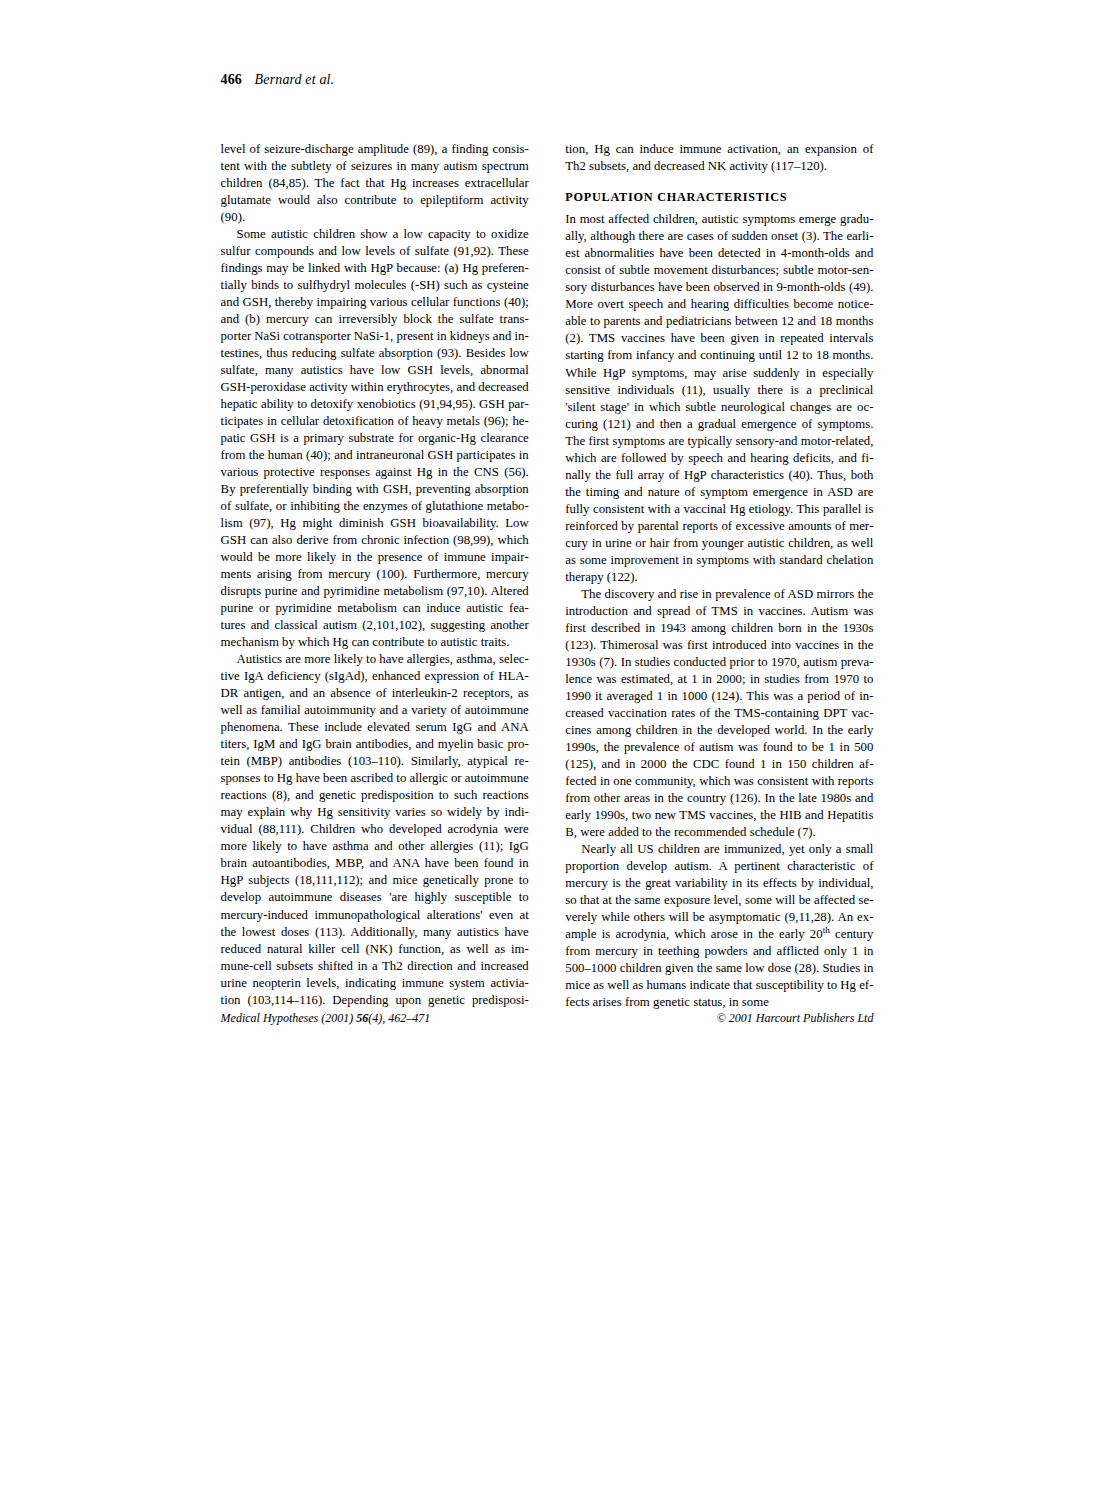466 Bernard et al.
level of seizure-discharge amplitude (89), a finding consistent with the subtlety of seizures in many autism spectrum children (84,85). The fact that Hg increases extracellular glutamate would also contribute to epileptiform activity (90).
Some autistic children show a low capacity to oxidize sulfur compounds and low levels of sulfate (91,92). These findings may be linked with HgP because: (a) Hg preferentially binds to sulfhydryl molecules (-SH) such as cysteine and GSH, thereby impairing various cellular functions (40); and (b) mercury can irreversibly block the sulfate transporter NaSi cotransporter NaSi-1, present in kidneys and intestines, thus reducing sulfate absorption (93). Besides low sulfate, many autistics have low GSH levels, abnormal GSH-peroxidase activity within erythrocytes, and decreased hepatic ability to detoxify xenobiotics (91,94,95). GSH participates in cellular detoxification of heavy metals (96); hepatic GSH is a primary substrate for organic-Hg clearance from the human (40); and intraneuronal GSH participates in various protective responses against Hg in the CNS (56). By preferentially binding with GSH, preventing absorption of sulfate, or inhibiting the enzymes of glutathione metabolism (97), Hg might diminish GSH bioavailability. Low GSH can also derive from chronic infection (98,99), which would be more likely in the presence of immune impairments arising from mercury (100). Furthermore, mercury disrupts purine and pyrimidine metabolism (97,10). Altered purine or pyrimidine metabolism can induce autistic features and classical autism (2,101,102), suggesting another mechanism by which Hg can contribute to autistic traits.
Autistics are more likely to have allergies, asthma, selective IgA deficiency (sIgAd), enhanced expression of HLA-DR antigen, and an absence of interleukin-2 receptors, as well as familial autoimmunity and a variety of autoimmune phenomena. These include elevated serum IgG and ANA titers, IgM and IgG brain antibodies, and myelin basic protein (MBP) antibodies (103–110). Similarly, atypical responses to Hg have been ascribed to allergic or autoimmune reactions (8), and genetic predisposition to such reactions may explain why Hg sensitivity varies so widely by individual (88,111). Children who developed acrodynia were more likely to have asthma and other allergies (11); IgG brain autoantibodies, MBP, and ANA have been found in HgP subjects (18,111,112); and mice genetically prone to develop autoimmune diseases 'are highly susceptible to mercury-induced immunopathological alterations' even at the lowest doses (113). Additionally, many autistics have reduced natural killer cell (NK) function, as well as immune-cell subsets shifted in a Th2 direction and increased urine neopterin levels, indicating immune system activiation (103,114–116). Depending upon genetic predisposition, Hg can induce immune activation, an expansion of Th2 subsets, and decreased NK activity (117–120).
Population characteristics
In most affected children, autistic symptoms emerge gradually, although there are cases of sudden onset (3). The earliest abnormalities have been detected in 4-month-olds and consist of subtle movement disturbances; subtle motor-sensory disturbances have been observed in 9-month-olds (49). More overt speech and hearing difficulties become noticeable to parents and pediatricians between 12 and 18 months (2). TMS vaccines have been given in repeated intervals starting from infancy and continuing until 12 to 18 months. While HgP symptoms, may arise suddenly in especially sensitive individuals (11), usually there is a preclinical 'silent stage' in which subtle neurological changes are occuring (121) and then a gradual emergence of symptoms. The first symptoms are typically sensory-and motor-related, which are followed by speech and hearing deficits, and finally the full array of HgP characteristics (40). Thus, both the timing and nature of symptom emergence in ASD are fully consistent with a vaccinal Hg etiology. This parallel is reinforced by parental reports of excessive amounts of mercury in urine or hair from younger autistic children, as well as some improvement in symptoms with standard chelation therapy (122).
The discovery and rise in prevalence of ASD mirrors the introduction and spread of TMS in vaccines. Autism was first described in 1943 among children born in the 1930s (123). Thimerosal was first introduced into vaccines in the 1930s (7). In studies conducted prior to 1970, autism prevalence was estimated, at 1 in 2000; in studies from 1970 to 1990 it averaged 1 in 1000 (124). This was a period of increased vaccination rates of the TMS-containing DPT vaccines among children in the developed world. In the early 1990s, the prevalence of autism was found to be 1 in 500 (125), and in 2000 the CDC found 1 in 150 children affected in one community, which was consistent with reports from other areas in the country (126). In the late 1980s and early 1990s, two new TMS vaccines, the HIB and Hepatitis B, were added to the recommended schedule (7).
Nearly all US children are immunized, yet only a small proportion develop autism. A pertinent characteristic of mercury is the great variability in its effects by individual, so that at the same exposure level, some will be affected severely while others will be asymptomatic (9,11,28). An example is acrodynia, which arose in the early 20th century from mercury in teething powders and afflicted only 1 in 500–1000 children given the same low dose (28). Studies in mice as well as humans indicate that susceptibility to Hg effects arises from genetic status, in some
Medical Hypotheses (2001) 56(4), 462–471 © 2001 Harcourt Publishers Ltd